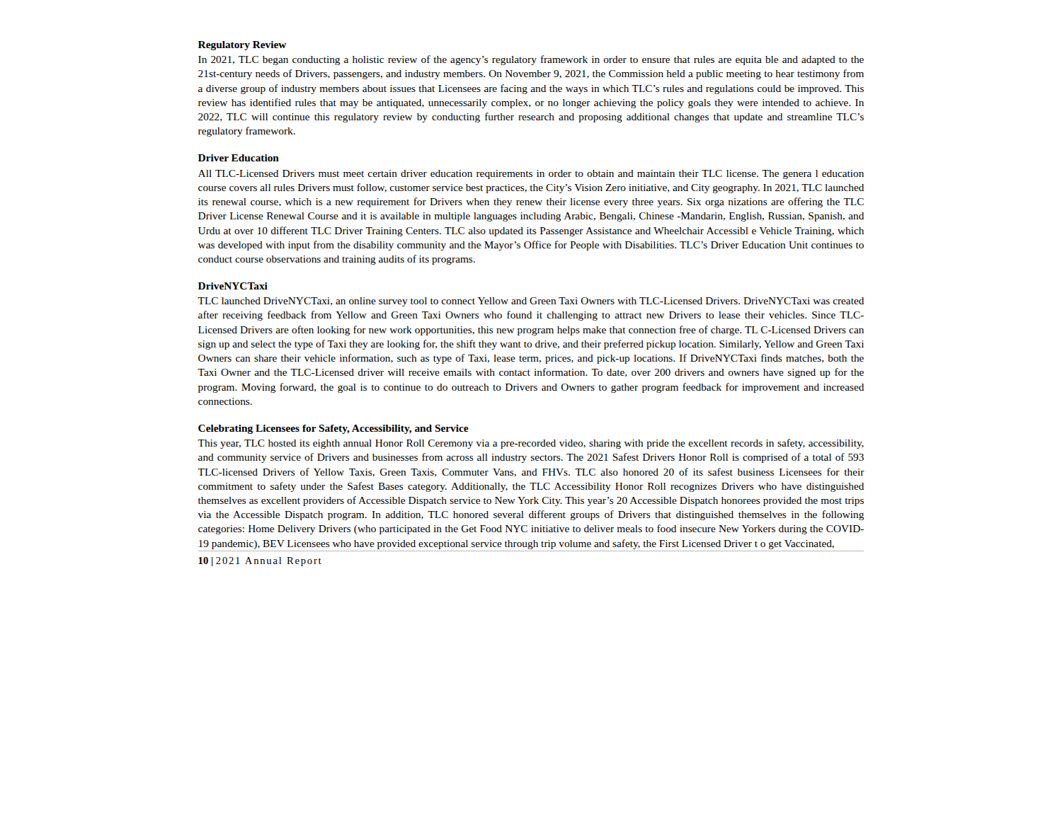Regulatory Review
In 2021, TLC began conducting a holistic review of the agency’s regulatory framework in order to ensure that rules are equita ble and adapted to the 21st-century needs of Drivers, passengers, and industry members. On November 9, 2021, the Commission held a public meeting to hear testimony from a diverse group of industry members about issues that Licensees are facing and the ways in which TLC’s rules and regulations could be improved. This review has identified rules that may be antiquated, unnecessarily complex, or no longer achieving the policy goals they were intended to achieve. In 2022, TLC will continue this regulatory review by conducting further research and proposing additional changes that update and streamline TLC’s regulatory framework.
Driver Education
All TLC-Licensed Drivers must meet certain driver education requirements in order to obtain and maintain their TLC license. The genera l education course covers all rules Drivers must follow, customer service best practices, the City’s Vision Zero initiative, and City geography. In 2021, TLC launched its renewal course, which is a new requirement for Drivers when they renew their license every three years. Six orga nizations are offering the TLC Driver License Renewal Course and it is available in multiple languages including Arabic, Bengali, Chinese -Mandarin, English, Russian, Spanish, and Urdu at over 10 different TLC Driver Training Centers. TLC also updated its Passenger Assistance and Wheelchair Accessibl e Vehicle Training, which was developed with input from the disability community and the Mayor’s Office for People with Disabilities. TLC’s Driver Education Unit continues to conduct course observations and training audits of its programs.
DriveNYCTaxi
TLC launched DriveNYCTaxi, an online survey tool to connect Yellow and Green Taxi Owners with TLC-Licensed Drivers. DriveNYCTaxi was created after receiving feedback from Yellow and Green Taxi Owners who found it challenging to attract new Drivers to lease their vehicles. Since TLC-Licensed Drivers are often looking for new work opportunities, this new program helps make that connection free of charge. TL C-Licensed Drivers can sign up and select the type of Taxi they are looking for, the shift they want to drive, and their preferred pickup location. Similarly, Yellow and Green Taxi Owners can share their vehicle information, such as type of Taxi, lease term, prices, and pick-up locations. If DriveNYCTaxi finds matches, both the Taxi Owner and the TLC-Licensed driver will receive emails with contact information. To date, over 200 drivers and owners have signed up for the program. Moving forward, the goal is to continue to do outreach to Drivers and Owners to gather program feedback for improvement and increased connections.
Celebrating Licensees for Safety, Accessibility, and Service
This year, TLC hosted its eighth annual Honor Roll Ceremony via a pre-recorded video, sharing with pride the excellent records in safety, accessibility, and community service of Drivers and businesses from across all industry sectors. The 2021 Safest Drivers Honor Roll is comprised of a total of 593 TLC-licensed Drivers of Yellow Taxis, Green Taxis, Commuter Vans, and FHVs. TLC also honored 20 of its safest business Licensees for their commitment to safety under the Safest Bases category. Additionally, the TLC Accessibility Honor Roll recognizes Drivers who have distinguished themselves as excellent providers of Accessible Dispatch service to New York City. This year’s 20 Accessible Dispatch honorees provided the most trips via the Accessible Dispatch program. In addition, TLC honored several different groups of Drivers that distinguished themselves in the following categories: Home Delivery Drivers (who participated in the Get Food NYC initiative to deliver meals to food insecure New Yorkers during the COVID-19 pandemic), BEV Licensees who have provided exceptional service through trip volume and safety, the First Licensed Driver t o get Vaccinated,
10 | 2021 Annual Report